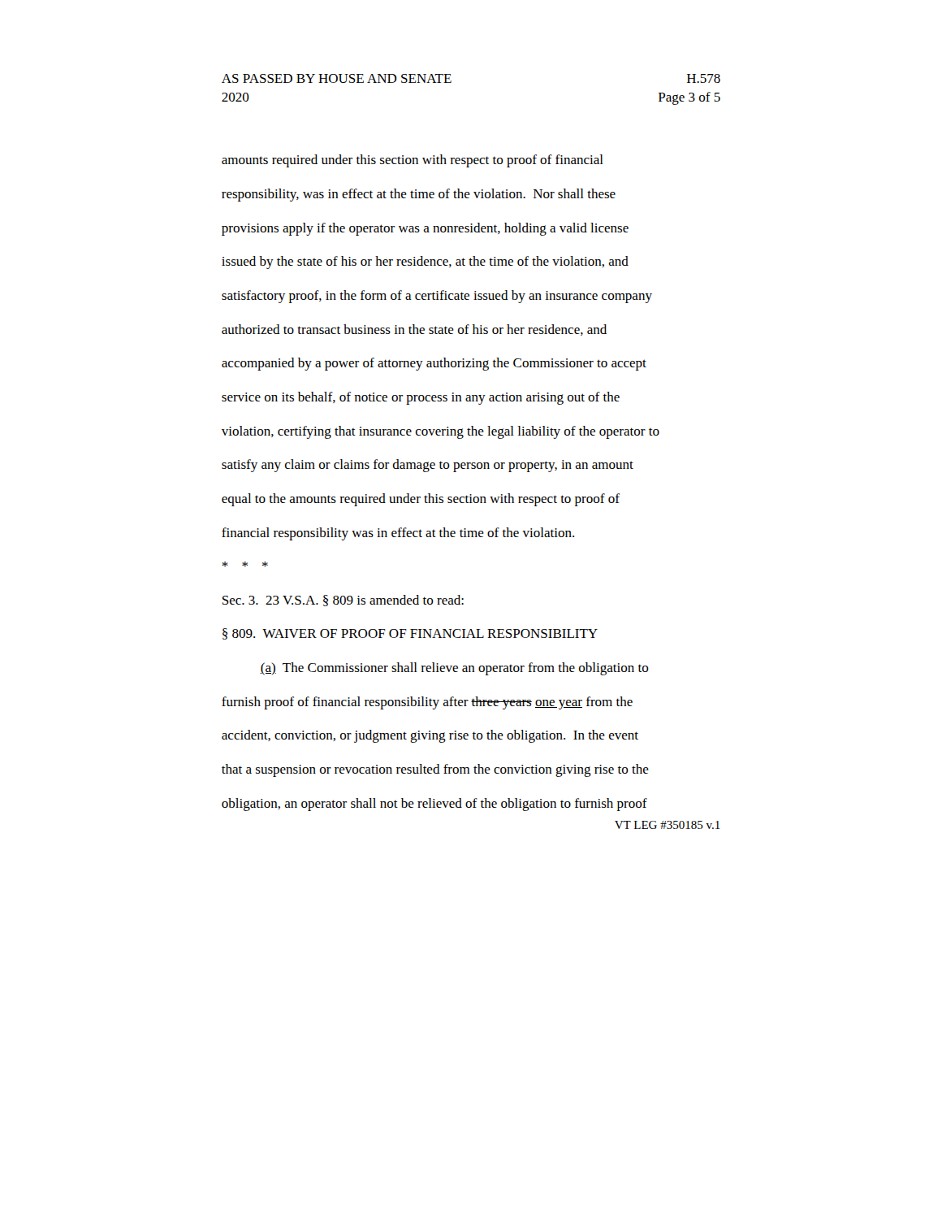AS PASSED BY HOUSE AND SENATE
2020
H.578
Page 3 of 5
amounts required under this section with respect to proof of financial
responsibility, was in effect at the time of the violation. Nor shall these
provisions apply if the operator was a nonresident, holding a valid license
issued by the state of his or her residence, at the time of the violation, and
satisfactory proof, in the form of a certificate issued by an insurance company
authorized to transact business in the state of his or her residence, and
accompanied by a power of attorney authorizing the Commissioner to accept
service on its behalf, of notice or process in any action arising out of the
violation, certifying that insurance covering the legal liability of the operator to
satisfy any claim or claims for damage to person or property, in an amount
equal to the amounts required under this section with respect to proof of
financial responsibility was in effect at the time of the violation.
* * *
Sec. 3. 23 V.S.A. § 809 is amended to read:
§ 809. WAIVER OF PROOF OF FINANCIAL RESPONSIBILITY
(a) The Commissioner shall relieve an operator from the obligation to
furnish proof of financial responsibility after three years one year from the
accident, conviction, or judgment giving rise to the obligation. In the event
that a suspension or revocation resulted from the conviction giving rise to the
obligation, an operator shall not be relieved of the obligation to furnish proof
VT LEG #350185 v.1